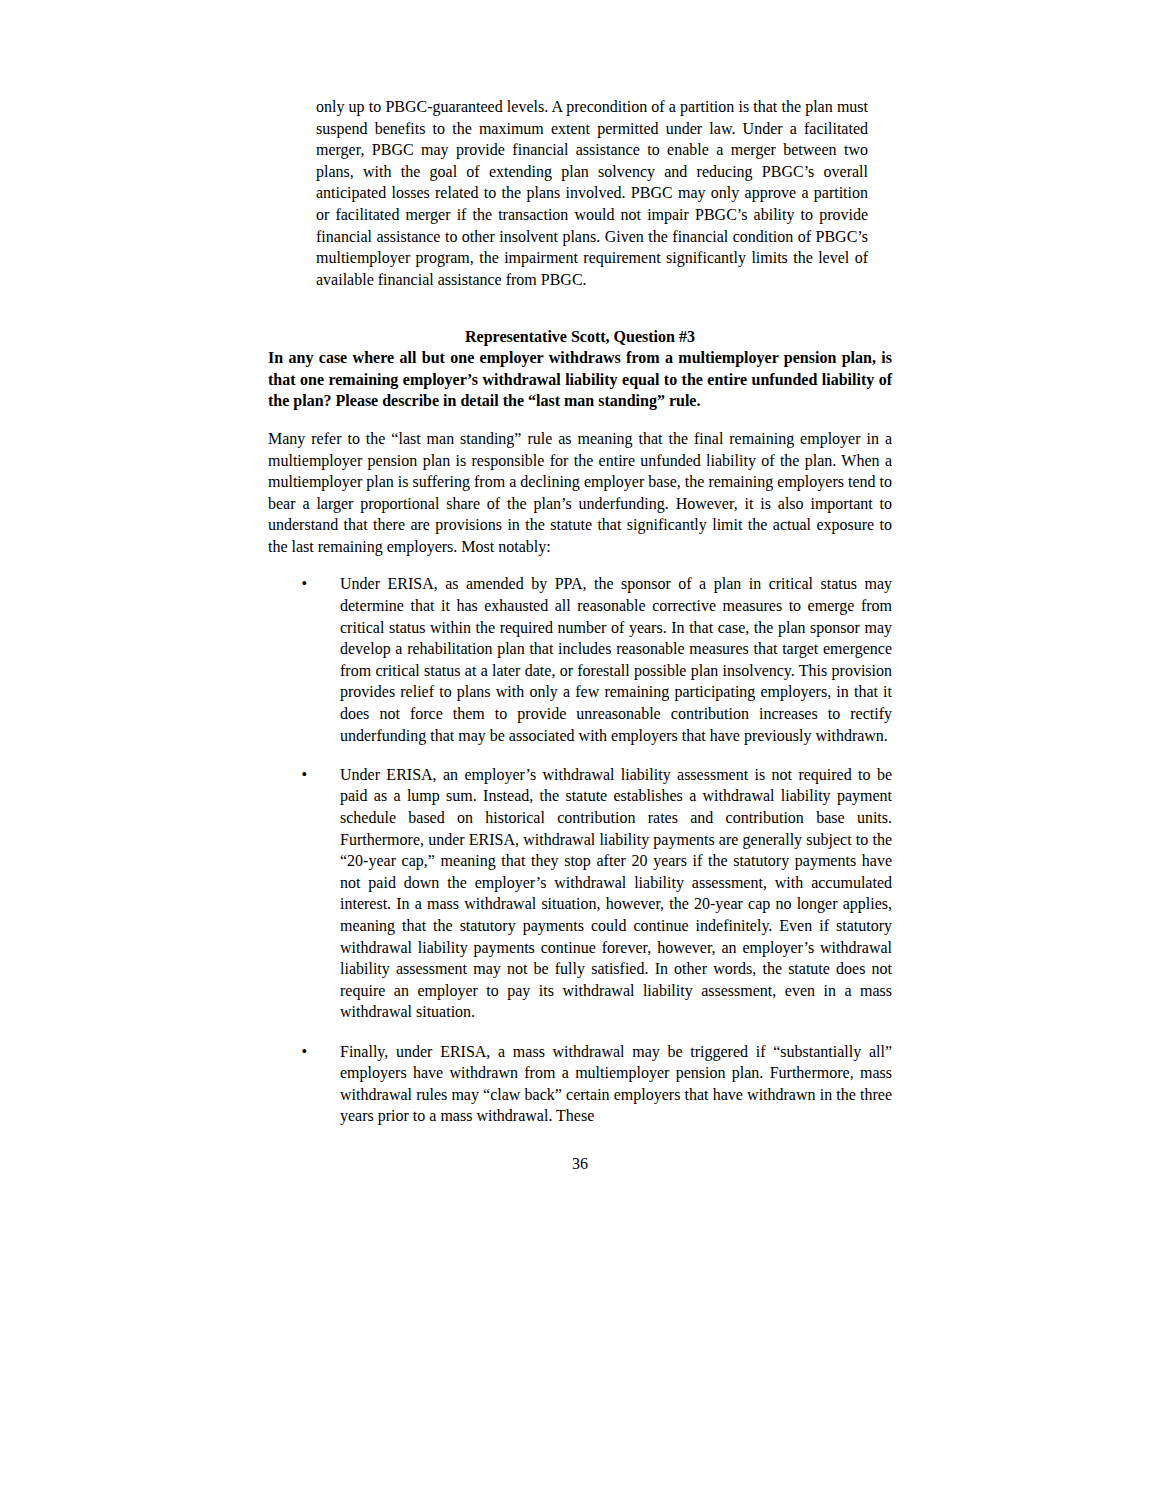only up to PBGC-guaranteed levels. A precondition of a partition is that the plan must suspend benefits to the maximum extent permitted under law. Under a facilitated merger, PBGC may provide financial assistance to enable a merger between two plans, with the goal of extending plan solvency and reducing PBGC’s overall anticipated losses related to the plans involved. PBGC may only approve a partition or facilitated merger if the transaction would not impair PBGC’s ability to provide financial assistance to other insolvent plans. Given the financial condition of PBGC’s multiemployer program, the impairment requirement significantly limits the level of available financial assistance from PBGC.
Representative Scott, Question #3
In any case where all but one employer withdraws from a multiemployer pension plan, is that one remaining employer’s withdrawal liability equal to the entire unfunded liability of the plan? Please describe in detail the “last man standing” rule.
Many refer to the “last man standing” rule as meaning that the final remaining employer in a multiemployer pension plan is responsible for the entire unfunded liability of the plan. When a multiemployer plan is suffering from a declining employer base, the remaining employers tend to bear a larger proportional share of the plan’s underfunding. However, it is also important to understand that there are provisions in the statute that significantly limit the actual exposure to the last remaining employers. Most notably:
Under ERISA, as amended by PPA, the sponsor of a plan in critical status may determine that it has exhausted all reasonable corrective measures to emerge from critical status within the required number of years. In that case, the plan sponsor may develop a rehabilitation plan that includes reasonable measures that target emergence from critical status at a later date, or forestall possible plan insolvency. This provision provides relief to plans with only a few remaining participating employers, in that it does not force them to provide unreasonable contribution increases to rectify underfunding that may be associated with employers that have previously withdrawn.
Under ERISA, an employer’s withdrawal liability assessment is not required to be paid as a lump sum. Instead, the statute establishes a withdrawal liability payment schedule based on historical contribution rates and contribution base units. Furthermore, under ERISA, withdrawal liability payments are generally subject to the “20-year cap,” meaning that they stop after 20 years if the statutory payments have not paid down the employer’s withdrawal liability assessment, with accumulated interest. In a mass withdrawal situation, however, the 20-year cap no longer applies, meaning that the statutory payments could continue indefinitely. Even if statutory withdrawal liability payments continue forever, however, an employer’s withdrawal liability assessment may not be fully satisfied. In other words, the statute does not require an employer to pay its withdrawal liability assessment, even in a mass withdrawal situation.
Finally, under ERISA, a mass withdrawal may be triggered if “substantially all” employers have withdrawn from a multiemployer pension plan. Furthermore, mass withdrawal rules may “claw back” certain employers that have withdrawn in the three years prior to a mass withdrawal. These
36